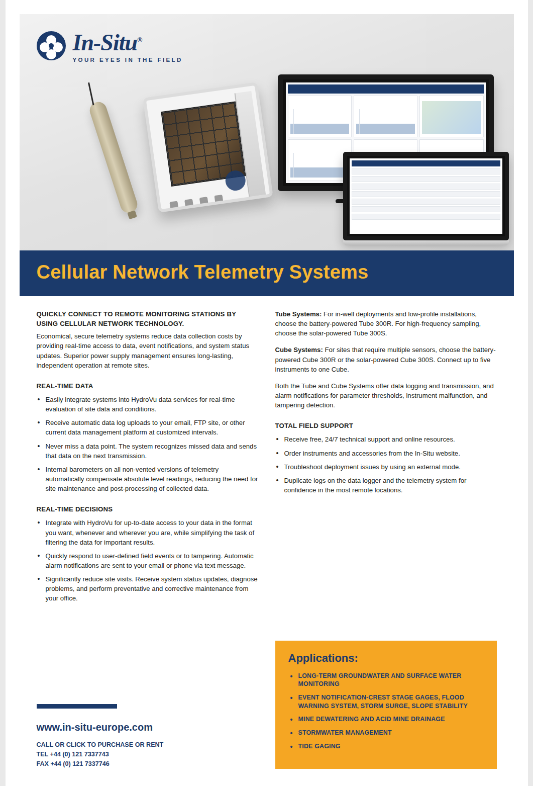In-Situ®
YOUR EYES IN THE FIELD
Cellular Network Telemetry Systems
Quickly connect to remote monitoring stations by using cellular network technology.
Economical, secure telemetry systems reduce data collection costs by providing real-time access to data, event notifications, and system status updates. Superior power supply management ensures long-lasting, independent operation at remote sites.
Real-Time Data
Easily integrate systems into HydroVu data services for real-time evaluation of site data and conditions.
Receive automatic data log uploads to your email, FTP site, or other current data management platform at customized intervals.
Never miss a data point. The system recognizes missed data and sends that data on the next transmission.
Internal barometers on all non-vented versions of telemetry automatically compensate absolute level readings, reducing the need for site maintenance and post-processing of collected data.
Real-Time Decisions
Integrate with HydroVu for up-to-date access to your data in the format you want, whenever and wherever you are, while simplifying the task of filtering the data for important results.
Quickly respond to user-defined field events or to tampering. Automatic alarm notifications are sent to your email or phone via text message.
Significantly reduce site visits. Receive system status updates, diagnose problems, and perform preventative and corrective maintenance from your office.
Tube Systems: For in-well deployments and low-profile installations, choose the battery-powered Tube 300R. For high-frequency sampling, choose the solar-powered Tube 300S.
Cube Systems: For sites that require multiple sensors, choose the battery-powered Cube 300R or the solar-powered Cube 300S. Connect up to five instruments to one Cube.
Both the Tube and Cube Systems offer data logging and transmission, and alarm notifications for parameter thresholds, instrument malfunction, and tampering detection.
Total Field Support
Receive free, 24/7 technical support and online resources.
Order instruments and accessories from the In-Situ website.
Troubleshoot deployment issues by using an external mode.
Duplicate logs on the data logger and the telemetry system for confidence in the most remote locations.
www.in-situ-europe.com
CALL OR CLICK TO PURCHASE OR RENT
TEL +44 (0) 121 7337743
FAX +44 (0) 121 7337746
Applications:
Long-term groundwater and surface water monitoring
Event notification-crest stage gages, flood warning system, storm surge, slope stability
Mine dewatering and acid mine drainage
Stormwater management
Tide gaging